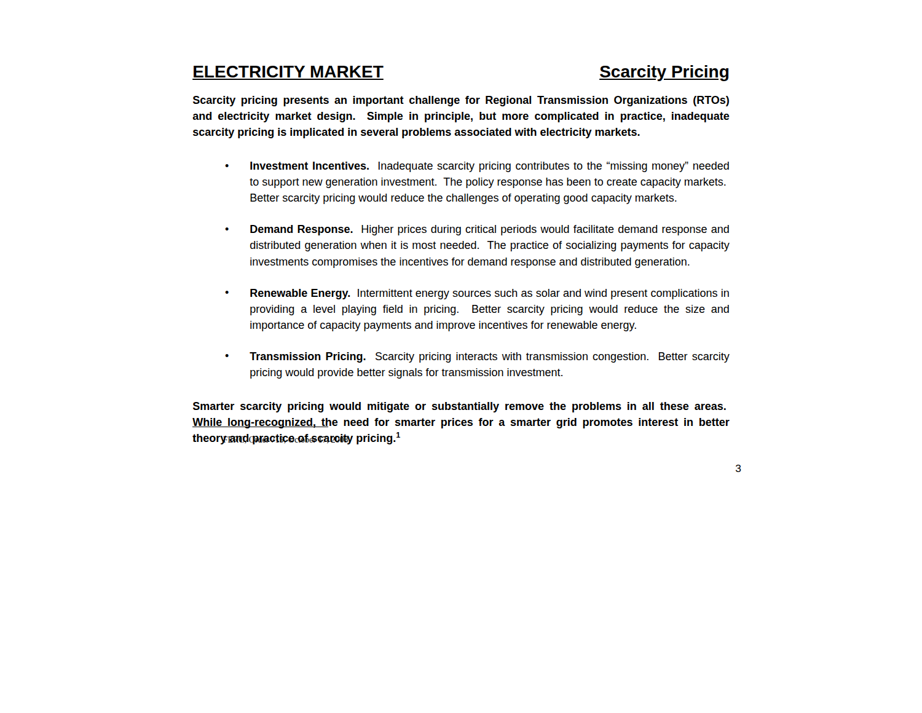ELECTRICITY MARKET Scarcity Pricing
Scarcity pricing presents an important challenge for Regional Transmission Organizations (RTOs) and electricity market design. Simple in principle, but more complicated in practice, inadequate scarcity pricing is implicated in several problems associated with electricity markets.
Investment Incentives. Inadequate scarcity pricing contributes to the “missing money” needed to support new generation investment. The policy response has been to create capacity markets. Better scarcity pricing would reduce the challenges of operating good capacity markets.
Demand Response. Higher prices during critical periods would facilitate demand response and distributed generation when it is most needed. The practice of socializing payments for capacity investments compromises the incentives for demand response and distributed generation.
Renewable Energy. Intermittent energy sources such as solar and wind present complications in providing a level playing field in pricing. Better scarcity pricing would reduce the size and importance of capacity payments and improve incentives for renewable energy.
Transmission Pricing. Scarcity pricing interacts with transmission congestion. Better scarcity pricing would provide better signals for transmission investment.
Smarter scarcity pricing would mitigate or substantially remove the problems in all these areas. While long-recognized, the need for smarter prices for a smarter grid promotes interest in better theory and practice of scarcity pricing.1
1
FERC, Order 719, October 17, 2008.
3